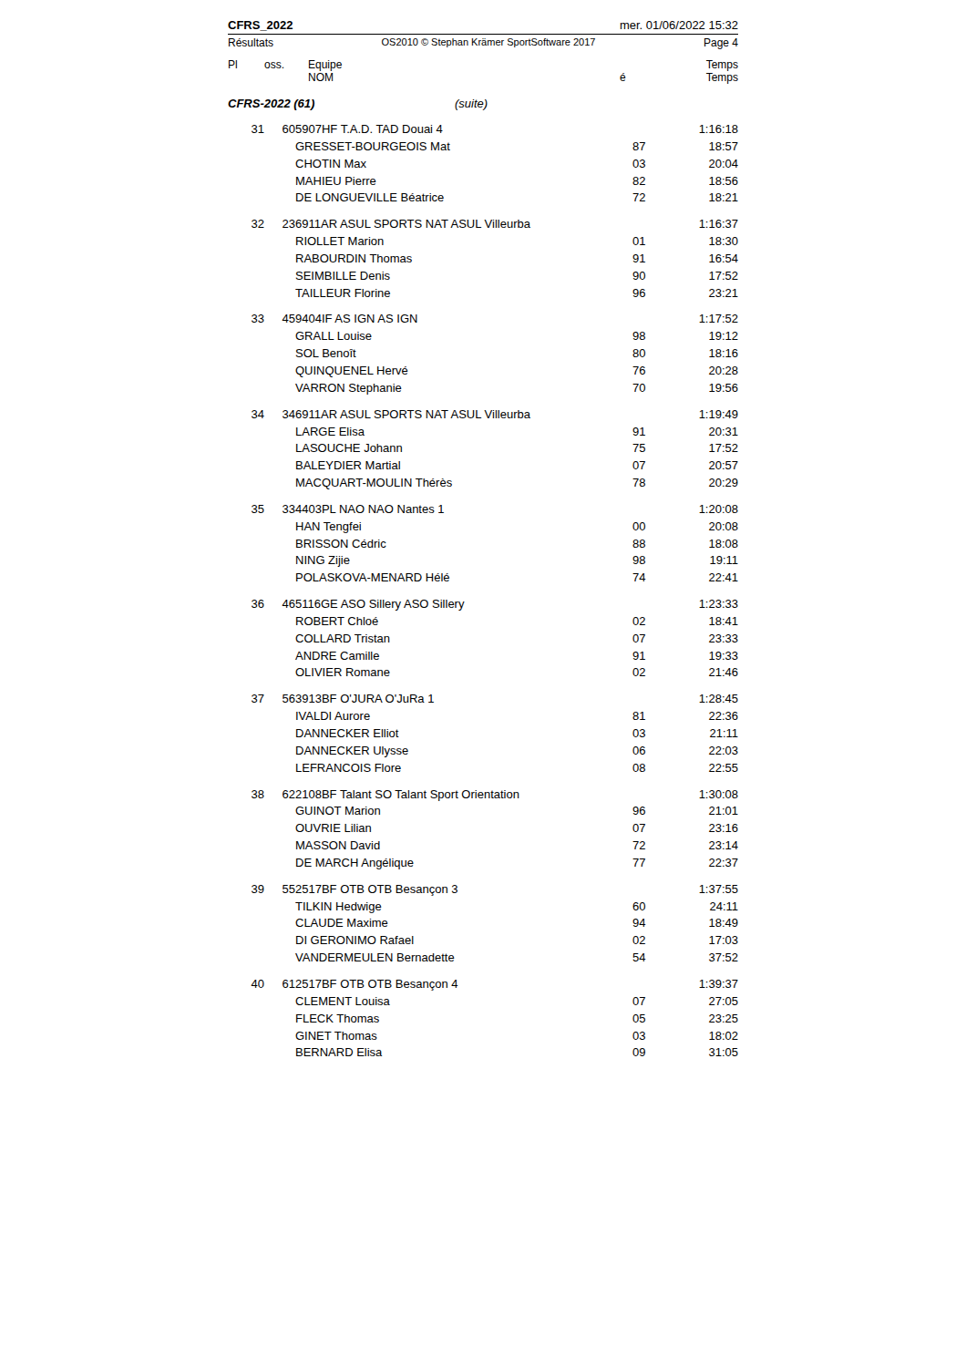CFRS_2022
mer. 01/06/2022 15:32
Résultats
OS2010 © Stephan Krämer SportSoftware 2017
Page 4
Pl
oss.
Equipe
NOM
é
Temps
Temps
CFRS-2022 (61) (suite)
| 31 | 60 | 5907HF T.A.D. TAD Douai 4 | | 1:16:18 |
| | | GRESSET-BOURGEOIS Mat | 87 | 18:57 |
| | | CHOTIN Max | 03 | 20:04 |
| | | MAHIEU Pierre | 82 | 18:56 |
| | | DE LONGUEVILLE Béatrice | 72 | 18:21 |
| 32 | 23 | 6911AR ASUL SPORTS NAT ASUL Villeurba | | 1:16:37 |
| | | RIOLLET Marion | 01 | 18:30 |
| | | RABOURDIN Thomas | 91 | 16:54 |
| | | SEIMBILLE Denis | 90 | 17:52 |
| | | TAILLEUR Florine | 96 | 23:21 |
| 33 | 45 | 9404IF AS IGN AS IGN | | 1:17:52 |
| | | GRALL Louise | 98 | 19:12 |
| | | SOL Benoît | 80 | 18:16 |
| | | QUINQUENEL Hervé | 76 | 20:28 |
| | | VARRON Stephanie | 70 | 19:56 |
| 34 | 34 | 6911AR ASUL SPORTS NAT ASUL Villeurba | | 1:19:49 |
| | | LARGE Elisa | 91 | 20:31 |
| | | LASOUCHE Johann | 75 | 17:52 |
| | | BALEYDIER Martial | 07 | 20:57 |
| | | MACQUART-MOULIN Thérès | 78 | 20:29 |
| 35 | 33 | 4403PL NAO NAO Nantes 1 | | 1:20:08 |
| | | HAN Tengfei | 00 | 20:08 |
| | | BRISSON Cédric | 88 | 18:08 |
| | | NING Zijie | 98 | 19:11 |
| | | POLASKOVA-MENARD Hélé | 74 | 22:41 |
| 36 | 46 | 5116GE ASO Sillery ASO Sillery | | 1:23:33 |
| | | ROBERT Chloé | 02 | 18:41 |
| | | COLLARD Tristan | 07 | 23:33 |
| | | ANDRE Camille | 91 | 19:33 |
| | | OLIVIER Romane | 02 | 21:46 |
| 37 | 56 | 3913BF O'JURA O'JuRa 1 | | 1:28:45 |
| | | IVALDI Aurore | 81 | 22:36 |
| | | DANNECKER Elliot | 03 | 21:11 |
| | | DANNECKER Ulysse | 06 | 22:03 |
| | | LEFRANCOIS Flore | 08 | 22:55 |
| 38 | 62 | 2108BF Talant SO Talant Sport Orientation | | 1:30:08 |
| | | GUINOT Marion | 96 | 21:01 |
| | | OUVRIE Lilian | 07 | 23:16 |
| | | MASSON David | 72 | 23:14 |
| | | DE MARCH Angélique | 77 | 22:37 |
| 39 | 55 | 2517BF OTB OTB Besançon 3 | | 1:37:55 |
| | | TILKIN Hedwige | 60 | 24:11 |
| | | CLAUDE Maxime | 94 | 18:49 |
| | | DI GERONIMO Rafael | 02 | 17:03 |
| | | VANDERMEULEN Bernadette | 54 | 37:52 |
| 40 | 61 | 2517BF OTB OTB Besançon 4 | | 1:39:37 |
| | | CLEMENT Louisa | 07 | 27:05 |
| | | FLECK Thomas | 05 | 23:25 |
| | | GINET Thomas | 03 | 18:02 |
| | | BERNARD Elisa | 09 | 31:05 |